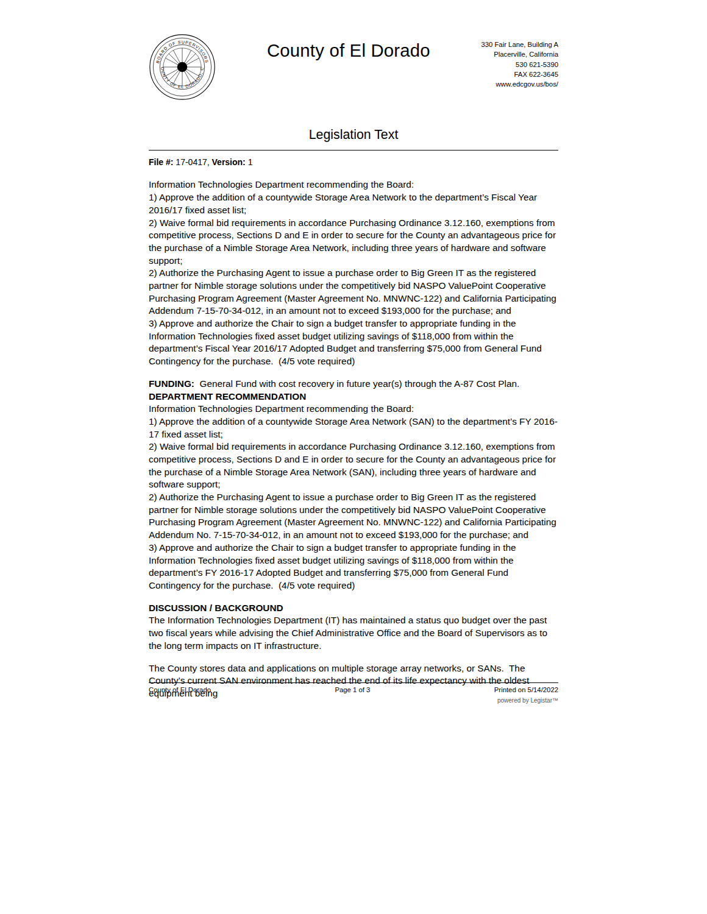BOARD OF SUPERVISORS COUNTY OF EL DORADO, CA
County of El Dorado
330 Fair Lane, Building A
Placerville, California
530 621-5390
FAX 622-3645
www.edcgov.us/bos/
Legislation Text
File #: 17-0417, Version: 1
Information Technologies Department recommending the Board:
1) Approve the addition of a countywide Storage Area Network to the department’s Fiscal Year 2016/17 fixed asset list;
2) Waive formal bid requirements in accordance Purchasing Ordinance 3.12.160, exemptions from competitive process, Sections D and E in order to secure for the County an advantageous price for the purchase of a Nimble Storage Area Network, including three years of hardware and software support;
2) Authorize the Purchasing Agent to issue a purchase order to Big Green IT as the registered partner for Nimble storage solutions under the competitively bid NASPO ValuePoint Cooperative Purchasing Program Agreement (Master Agreement No. MNWNC-122) and California Participating Addendum 7-15-70-34-012, in an amount not to exceed $193,000 for the purchase; and
3) Approve and authorize the Chair to sign a budget transfer to appropriate funding in the Information Technologies fixed asset budget utilizing savings of $118,000 from within the department’s Fiscal Year 2016/17 Adopted Budget and transferring $75,000 from General Fund Contingency for the purchase. (4/5 vote required)
FUNDING: General Fund with cost recovery in future year(s) through the A-87 Cost Plan.
DEPARTMENT RECOMMENDATION
Information Technologies Department recommending the Board:
1) Approve the addition of a countywide Storage Area Network (SAN) to the department’s FY 2016-17 fixed asset list;
2) Waive formal bid requirements in accordance Purchasing Ordinance 3.12.160, exemptions from competitive process, Sections D and E in order to secure for the County an advantageous price for the purchase of a Nimble Storage Area Network (SAN), including three years of hardware and software support;
2) Authorize the Purchasing Agent to issue a purchase order to Big Green IT as the registered partner for Nimble storage solutions under the competitively bid NASPO ValuePoint Cooperative Purchasing Program Agreement (Master Agreement No. MNWNC-122) and California Participating Addendum No. 7-15-70-34-012, in an amount not to exceed $193,000 for the purchase; and
3) Approve and authorize the Chair to sign a budget transfer to appropriate funding in the Information Technologies fixed asset budget utilizing savings of $118,000 from within the department’s FY 2016-17 Adopted Budget and transferring $75,000 from General Fund Contingency for the purchase. (4/5 vote required)
DISCUSSION / BACKGROUND
The Information Technologies Department (IT) has maintained a status quo budget over the past two fiscal years while advising the Chief Administrative Office and the Board of Supervisors as to the long term impacts on IT infrastructure.
The County stores data and applications on multiple storage array networks, or SANs. The County’s current SAN environment has reached the end of its life expectancy with the oldest equipment being
County of El Dorado
Page 1 of 3
Printed on 5/14/2022
powered by Legistar™